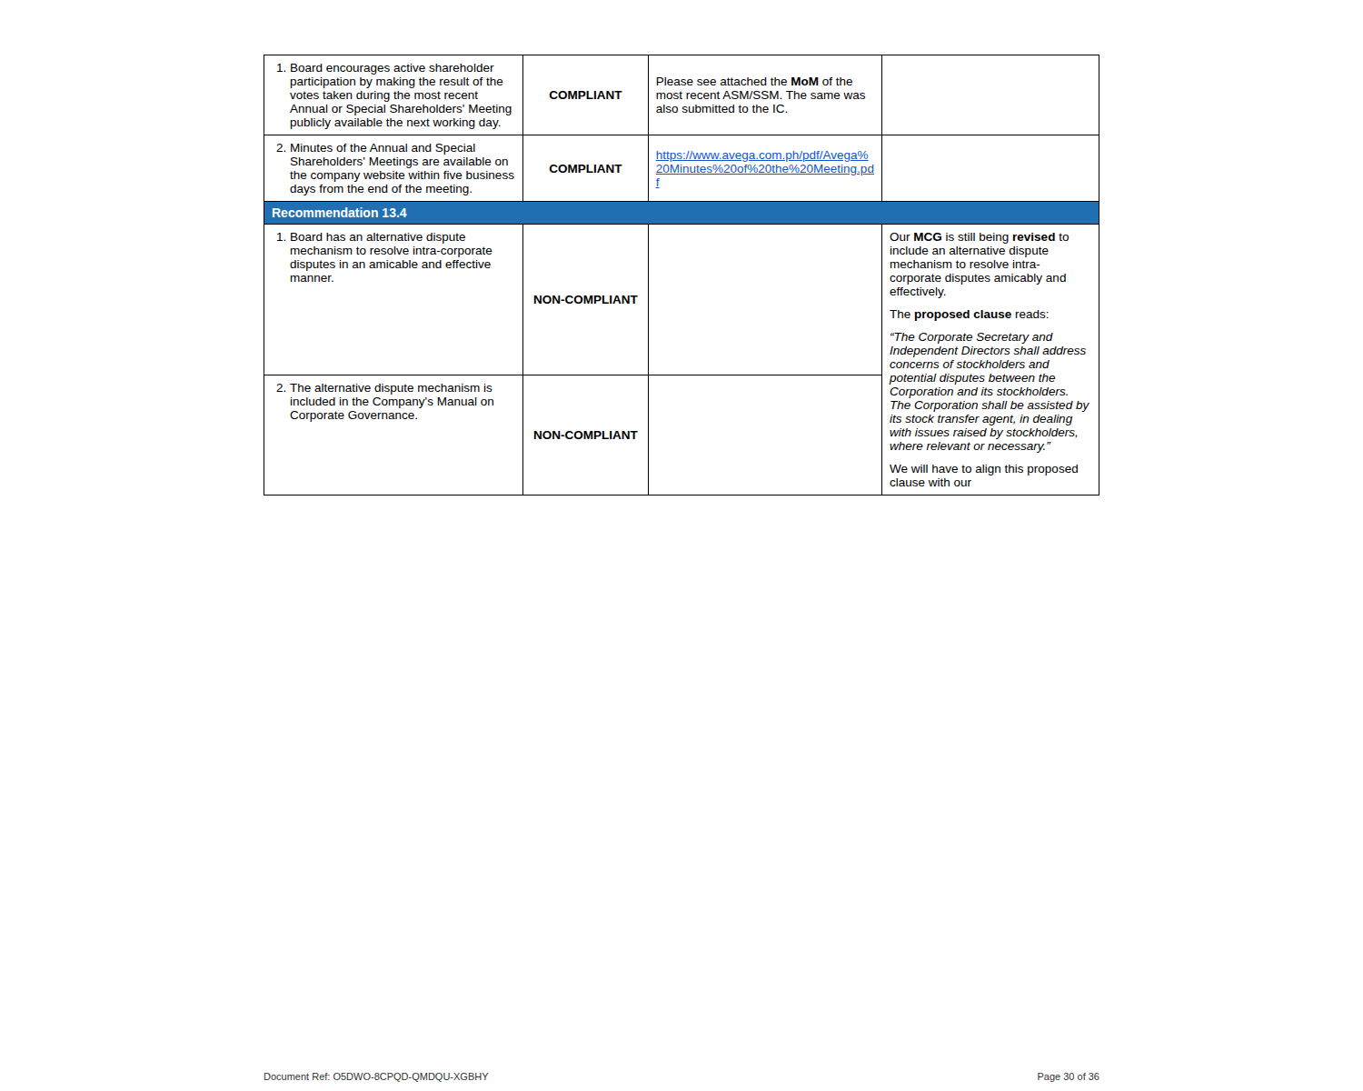| Board encourages active shareholder participation by making the result of the votes taken during the most recent Annual or Special Shareholders' Meeting publicly available the next working day. | COMPLIANT | Please see attached the MoM of the most recent ASM/SSM. The same was also submitted to the IC. | |
| Minutes of the Annual and Special Shareholders' Meetings are available on the company website within five business days from the end of the meeting. | COMPLIANT | https://www.avega.com.ph/pdf/Avega%20Minutes%20of%20the%20Meeting.pdf | |
| Recommendation 13.4 |
| Board has an alternative dispute mechanism to resolve intra-corporate disputes in an amicable and effective manner. | NON-COMPLIANT | | Our MCG is still being revised to include an alternative dispute mechanism to resolve intra-corporate disputes amicably and effectively. The proposed clause reads: “The Corporate Secretary and Independent Directors shall address concerns of stockholders and potential disputes between the Corporation and its stockholders. The Corporation shall be assisted by its stock transfer agent, in dealing with issues raised by stockholders, where relevant or necessary.” We will have to align this proposed clause with our |
| The alternative dispute mechanism is included in the Company's Manual on Corporate Governance. | NON-COMPLIANT | |
Document Ref: O5DWO-8CPQD-QMDQU-XGBHY
Page 30 of 36